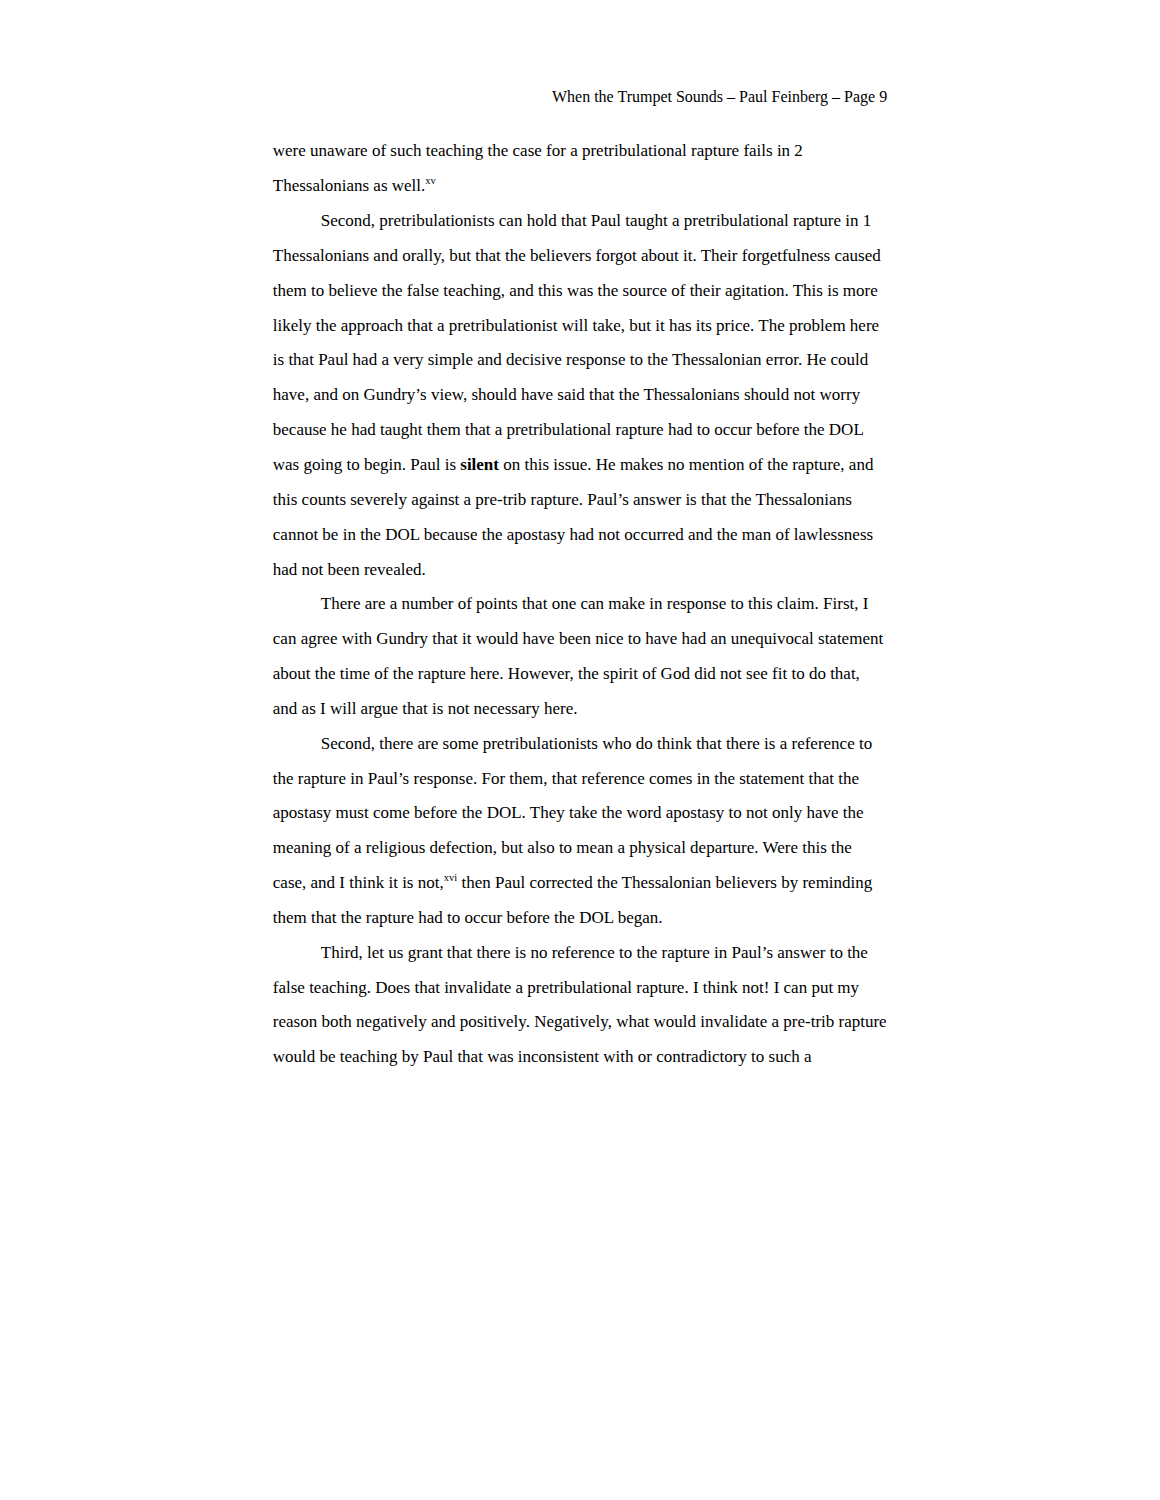When the Trumpet Sounds – Paul Feinberg – Page 9
were unaware of such teaching the case for a pretribulational rapture fails in 2 Thessalonians as well.xv
Second, pretribulationists can hold that Paul taught a pretribulational rapture in 1 Thessalonians and orally, but that the believers forgot about it. Their forgetfulness caused them to believe the false teaching, and this was the source of their agitation. This is more likely the approach that a pretribulationist will take, but it has its price. The problem here is that Paul had a very simple and decisive response to the Thessalonian error. He could have, and on Gundry’s view, should have said that the Thessalonians should not worry because he had taught them that a pretribulational rapture had to occur before the DOL was going to begin. Paul is silent on this issue. He makes no mention of the rapture, and this counts severely against a pre-trib rapture. Paul’s answer is that the Thessalonians cannot be in the DOL because the apostasy had not occurred and the man of lawlessness had not been revealed.
There are a number of points that one can make in response to this claim. First, I can agree with Gundry that it would have been nice to have had an unequivocal statement about the time of the rapture here. However, the spirit of God did not see fit to do that, and as I will argue that is not necessary here.
Second, there are some pretribulationists who do think that there is a reference to the rapture in Paul’s response. For them, that reference comes in the statement that the apostasy must come before the DOL. They take the word apostasy to not only have the meaning of a religious defection, but also to mean a physical departure. Were this the case, and I think it is not,xvi then Paul corrected the Thessalonian believers by reminding them that the rapture had to occur before the DOL began.
Third, let us grant that there is no reference to the rapture in Paul’s answer to the false teaching. Does that invalidate a pretribulational rapture. I think not! I can put my reason both negatively and positively. Negatively, what would invalidate a pre-trib rapture would be teaching by Paul that was inconsistent with or contradictory to such a